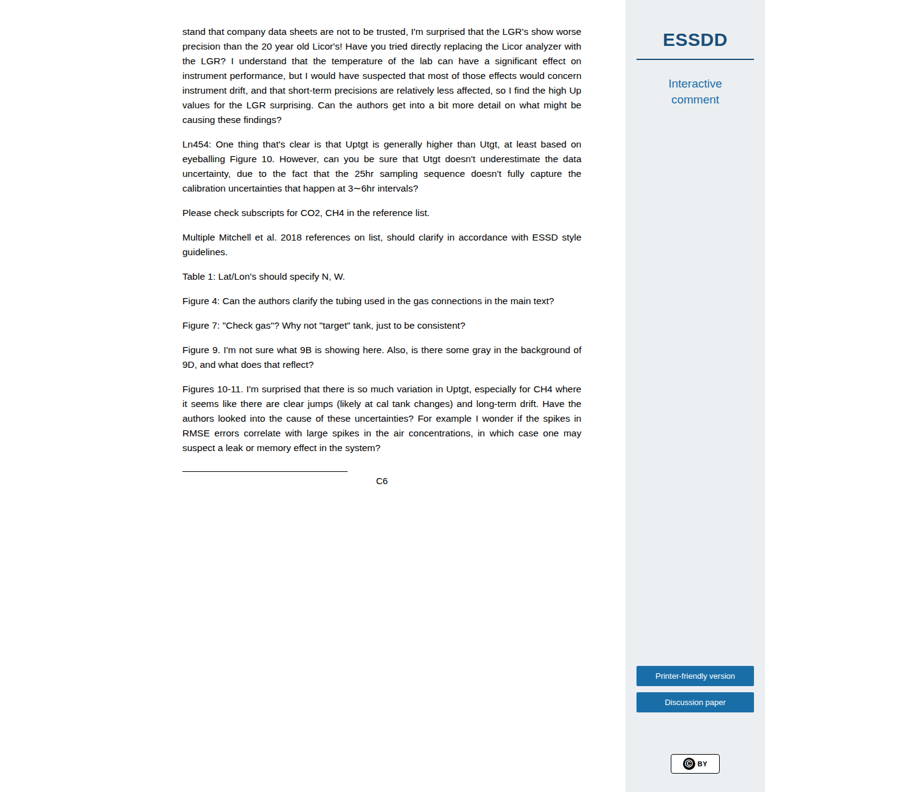ESSDD
Interactive
comment
Printer-friendly version Discussion paper
Ⓒ BY
stand that company data sheets are not to be trusted, I'm surprised that the LGR's show worse precision than the 20 year old Licor's! Have you tried directly replacing the Licor analyzer with the LGR? I understand that the temperature of the lab can have a significant effect on instrument performance, but I would have suspected that most of those effects would concern instrument drift, and that short-term precisions are relatively less affected, so I find the high Up values for the LGR surprising. Can the authors get into a bit more detail on what might be causing these findings?
Ln454: One thing that's clear is that Uptgt is generally higher than Utgt, at least based on eyeballing Figure 10. However, can you be sure that Utgt doesn't underestimate the data uncertainty, due to the fact that the 25hr sampling sequence doesn't fully capture the calibration uncertainties that happen at 3∼6hr intervals?
Please check subscripts for CO2, CH4 in the reference list.
Multiple Mitchell et al. 2018 references on list, should clarify in accordance with ESSD style guidelines.
Table 1: Lat/Lon's should specify N, W.
Figure 4: Can the authors clarify the tubing used in the gas connections in the main text?
Figure 7: "Check gas"? Why not "target" tank, just to be consistent?
Figure 9. I'm not sure what 9B is showing here. Also, is there some gray in the background of 9D, and what does that reflect?
Figures 10-11. I'm surprised that there is so much variation in Uptgt, especially for CH4 where it seems like there are clear jumps (likely at cal tank changes) and long-term drift. Have the authors looked into the cause of these uncertainties? For example I wonder if the spikes in RMSE errors correlate with large spikes in the air concentrations, in which case one may suspect a leak or memory effect in the system?
C6